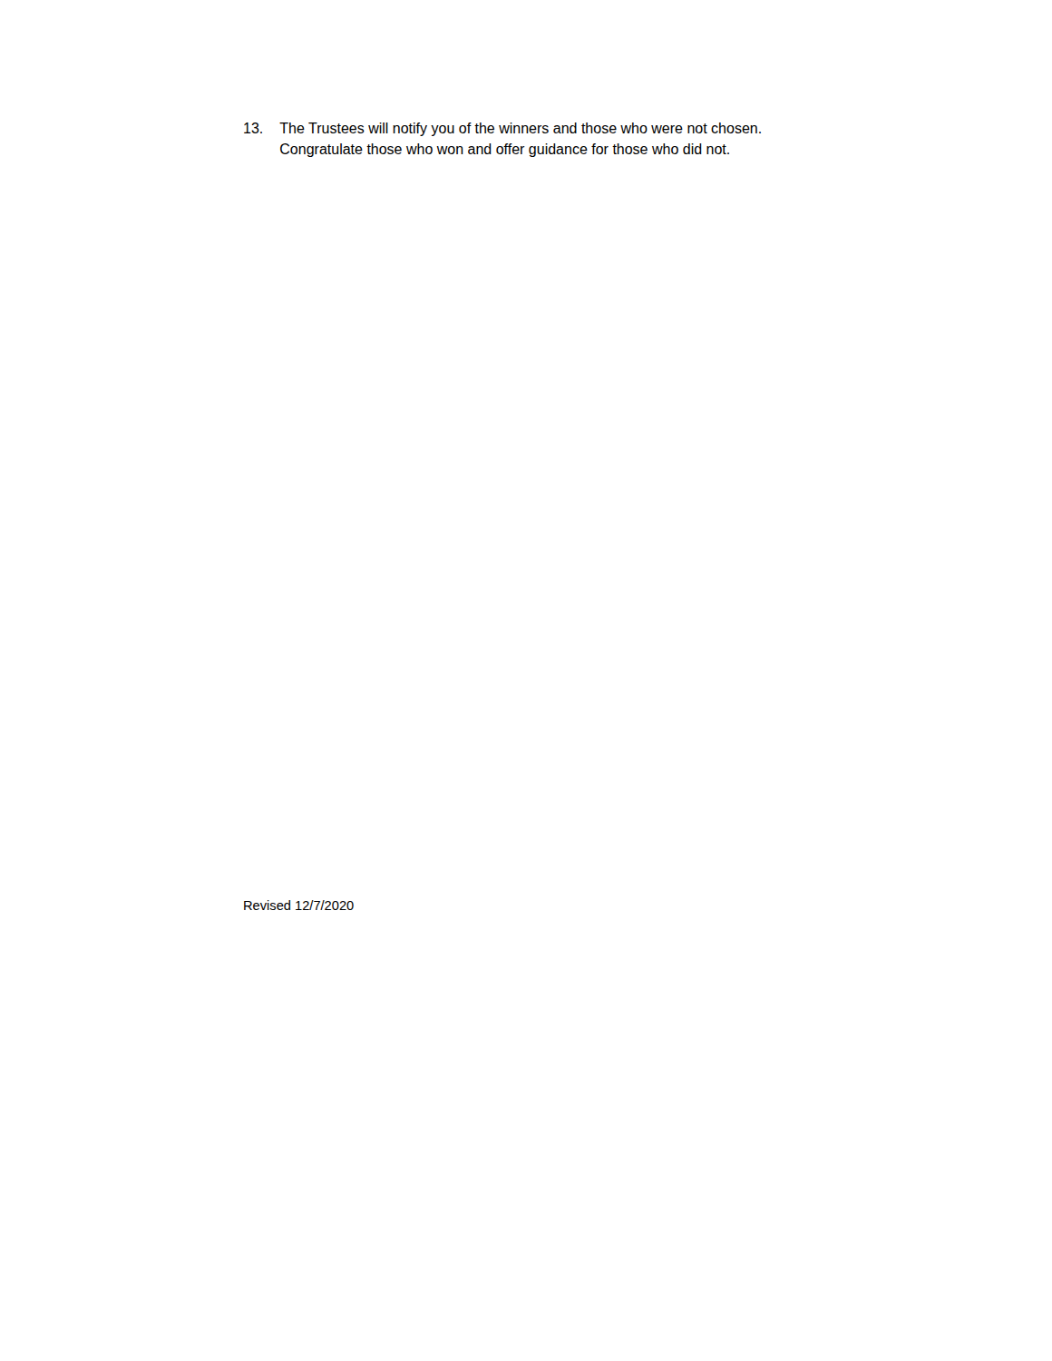13. The Trustees will notify you of the winners and those who were not chosen. Congratulate those who won and offer guidance for those who did not.
Revised 12/7/2020